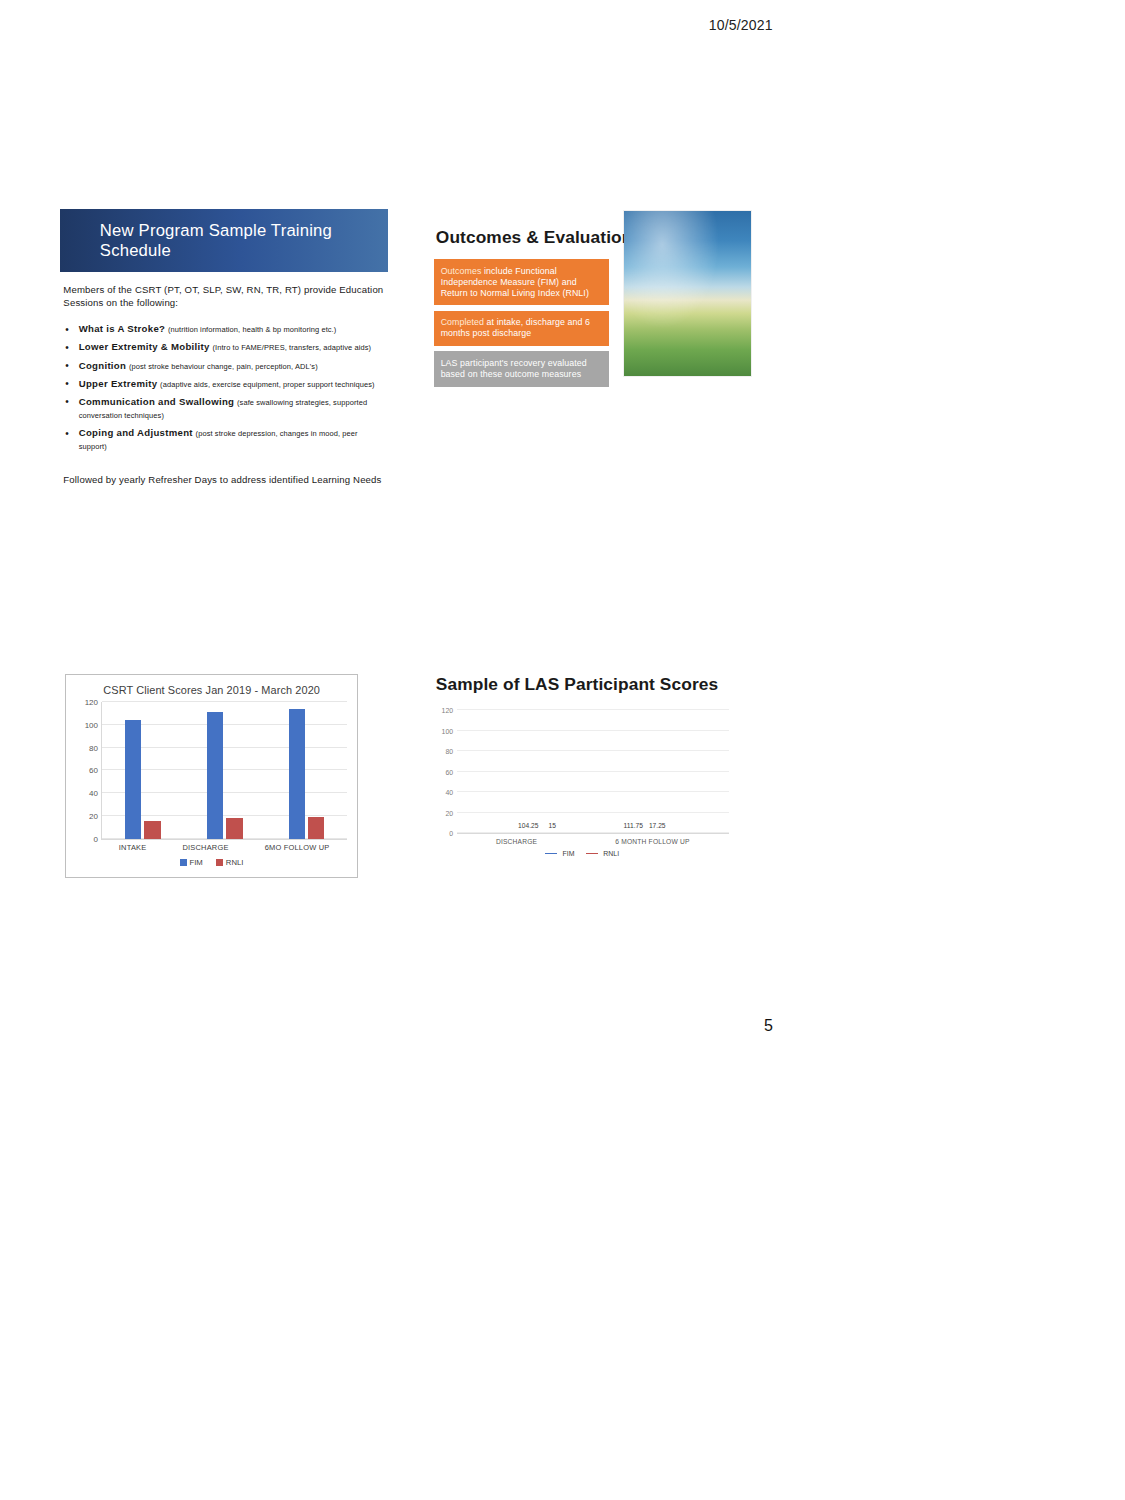10/5/2021
New Program Sample Training Schedule
Members of the CSRT (PT, OT, SLP, SW, RN, TR, RT) provide Education Sessions on the following:
What is A Stroke? (nutrition information, health & bp monitoring etc.)
Lower Extremity & Mobility (Intro to FAME/PRES, transfers, adaptive aids)
Cognition (post stroke behaviour change, pain, perception, ADL's)
Upper Extremity (adaptive aids, exercise equipment, proper support techniques)
Communication and Swallowing (safe swallowing strategies, supported conversation techniques)
Coping and Adjustment (post stroke depression, changes in mood, peer support)
Followed by yearly Refresher Days to address identified Learning Needs
Outcomes & Evaluations
Outcomes include Functional Independence Measure (FIM) and Return to Normal Living Index (RNLI)
Completed at intake, discharge and 6 months post discharge
LAS participant's recovery evaluated based on these outcome measures
CSRT Client Scores Jan 2019 - March 2020
120
100
80
60
40
20
0
INTAKE DISCHARGE 6MO FOLLOW UP
FIM RNLI
Sample of LAS Participant Scores
120
100
80
60
40
20
0
104.25
15
111.75
17.25
DISCHARGE 6 MONTH FOLLOW UP
FIM RNLI
5